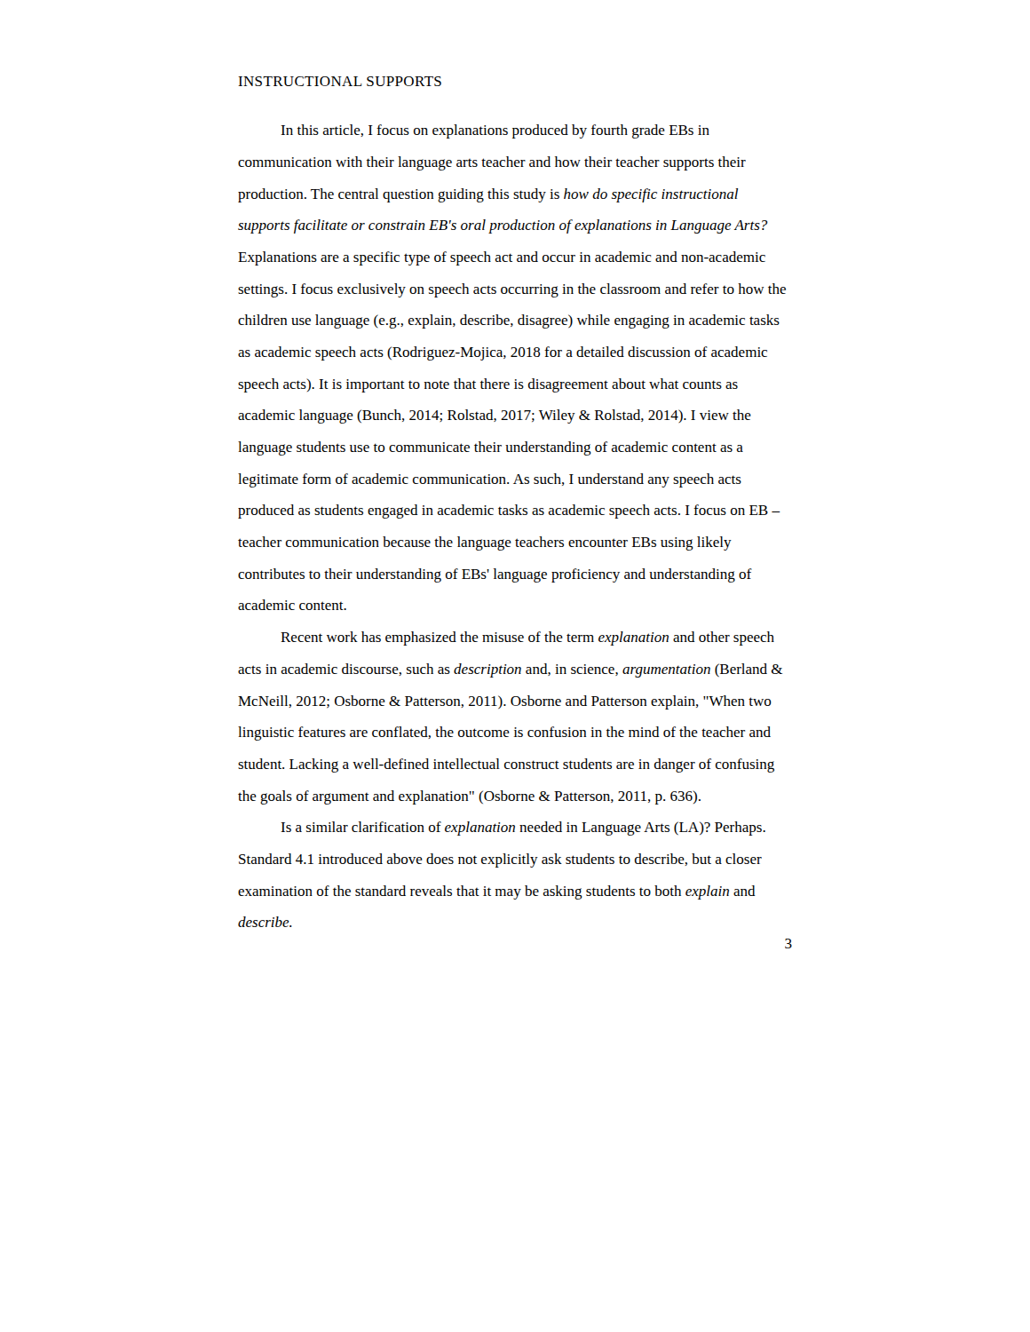INSTRUCTIONAL SUPPORTS
In this article, I focus on explanations produced by fourth grade EBs in communication with their language arts teacher and how their teacher supports their production. The central question guiding this study is how do specific instructional supports facilitate or constrain EB's oral production of explanations in Language Arts? Explanations are a specific type of speech act and occur in academic and non-academic settings. I focus exclusively on speech acts occurring in the classroom and refer to how the children use language (e.g., explain, describe, disagree) while engaging in academic tasks as academic speech acts (Rodriguez-Mojica, 2018 for a detailed discussion of academic speech acts). It is important to note that there is disagreement about what counts as academic language (Bunch, 2014; Rolstad, 2017; Wiley & Rolstad, 2014). I view the language students use to communicate their understanding of academic content as a legitimate form of academic communication. As such, I understand any speech acts produced as students engaged in academic tasks as academic speech acts. I focus on EB – teacher communication because the language teachers encounter EBs using likely contributes to their understanding of EBs' language proficiency and understanding of academic content.
Recent work has emphasized the misuse of the term explanation and other speech acts in academic discourse, such as description and, in science, argumentation (Berland & McNeill, 2012; Osborne & Patterson, 2011). Osborne and Patterson explain, "When two linguistic features are conflated, the outcome is confusion in the mind of the teacher and student. Lacking a well-defined intellectual construct students are in danger of confusing the goals of argument and explanation" (Osborne & Patterson, 2011, p. 636).
Is a similar clarification of explanation needed in Language Arts (LA)? Perhaps. Standard 4.1 introduced above does not explicitly ask students to describe, but a closer examination of the standard reveals that it may be asking students to both explain and describe.
3